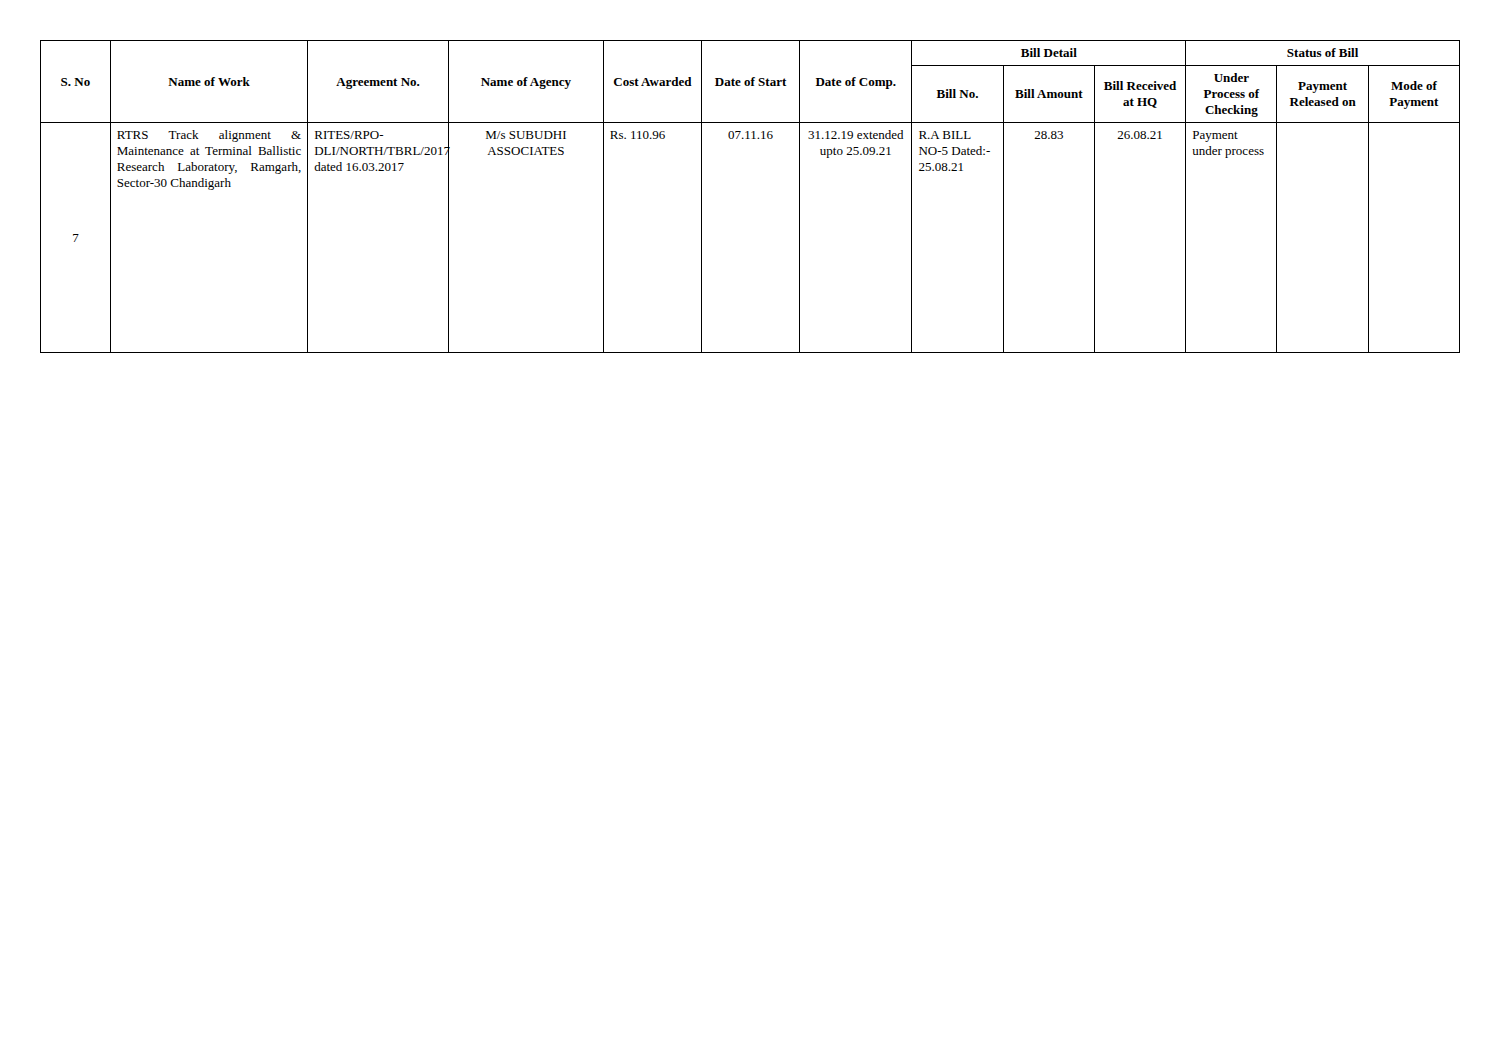| S. No | Name of Work | Agreement No. | Name of Agency | Cost Awarded | Date of Start | Date of Comp. | Bill Detail | Status of Bill |
| --- | --- | --- | --- | --- | --- | --- | --- | --- |
| Bill No. | Bill Amount | Bill Received at HQ | Under Process of Checking | Payment Released on | Mode of Payment |
| 7 | RTRS Track alignment & Maintenance at Terminal Ballistic Research Laboratory, Ramgarh, Sector-30 Chandigarh | RITES/RPO-DLI/NORTH/TBRL/2017 dated 16.03.2017 | M/s SUBUDHI ASSOCIATES | Rs. 110.96 | 07.11.16 | 31.12.19 extended upto 25.09.21 | R.A BILL NO-5 Dated:- 25.08.21 | 28.83 | 26.08.21 | Payment under process | | |